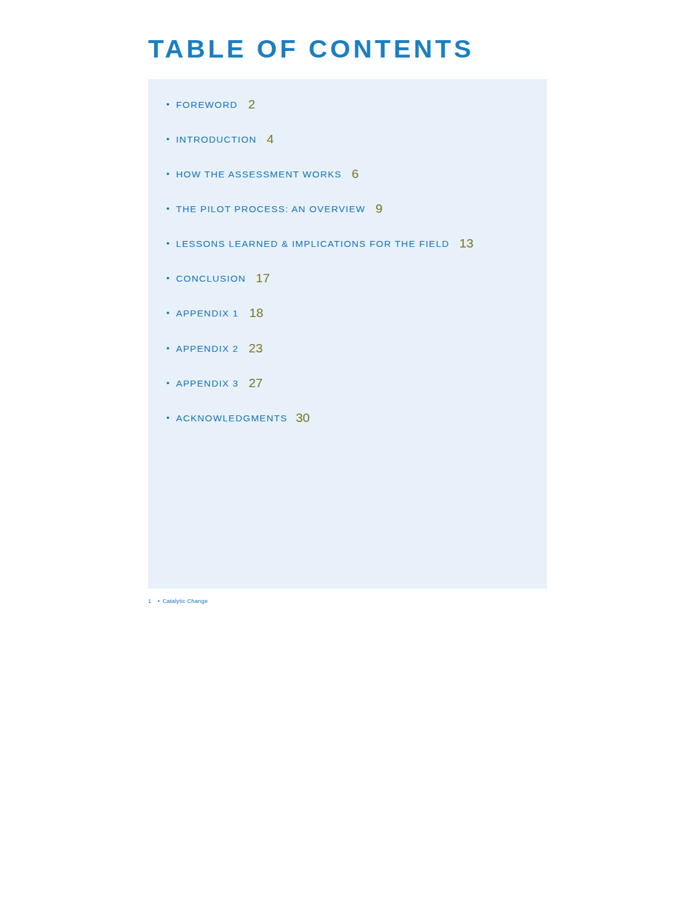Table of Contents
•Foreword 2
•Introduction 4
•How the Assessment Works 6
•The Pilot Process: An Overview 9
•Lessons Learned & Implications for the Field 13
•Conclusion 17
•Appendix 118
•Appendix 223
•Appendix 327
•Acknowledgments 30
1•Catalytic Change